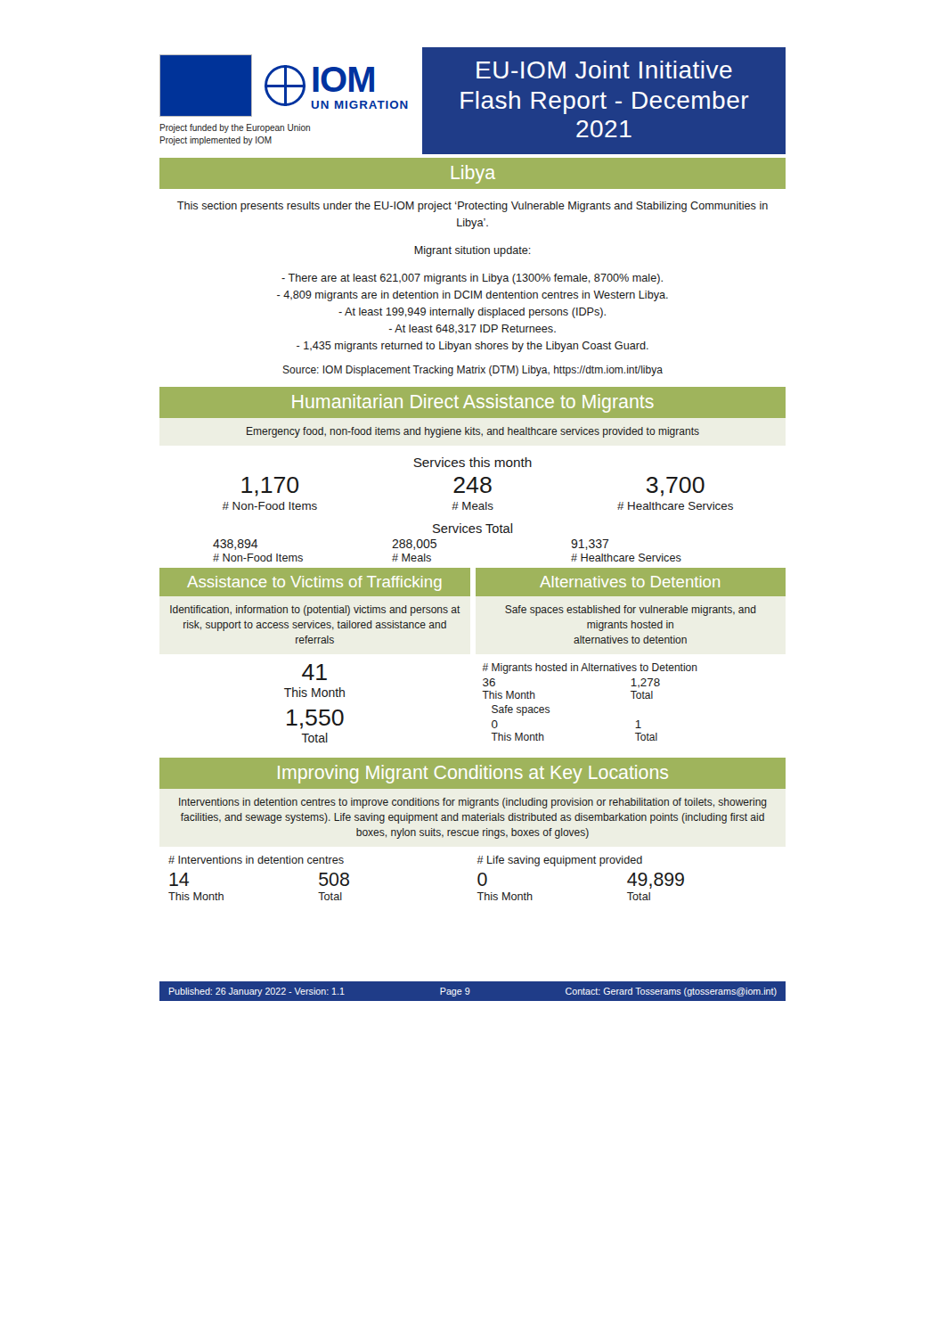IOM
UN MIGRATION
Project funded by the European Union
Project implemented by IOM
EU-IOM Joint Initiative
Flash Report - December 2021
Libya
This section presents results under the EU-IOM project ‘Protecting Vulnerable Migrants and Stabilizing Communities in Libya’.
Migrant sitution update:
- There are at least 621,007 migrants in Libya (1300% female, 8700% male).
- 4,809 migrants are in detention in DCIM dentention centres in Western Libya.
- At least 199,949 internally displaced persons (IDPs).
- At least 648,317 IDP Returnees.
- 1,435 migrants returned to Libyan shores by the Libyan Coast Guard.
Source: IOM Displacement Tracking Matrix (DTM) Libya, https://dtm.iom.int/libya
Humanitarian Direct Assistance to Migrants
Emergency food, non-food items and hygiene kits, and healthcare services provided to migrants
Services this month
1,170
# Non-Food Items
248
# Meals
3,700
# Healthcare Services
Services Total
438,894
# Non-Food Items
288,005
# Meals
91,337
# Healthcare Services
Assistance to Victims of Trafficking
Identification, information to (potential) victims and persons at risk, support to access services, tailored assistance and referrals
41
This Month
1,550
Total
Alternatives to Detention
Safe spaces established for vulnerable migrants, and migrants hosted in
alternatives to detention
# Migrants hosted in Alternatives to Detention
36
This Month
1,278
Total
Safe spaces
0
This Month
1
Total
Improving Migrant Conditions at Key Locations
Interventions in detention centres to improve conditions for migrants (including provision or rehabilitation of toilets, showering facilities, and sewage systems). Life saving equipment and materials distributed as disembarkation points (including first aid boxes, nylon suits, rescue rings, boxes of gloves)
# Interventions in detention centres
14
This Month
508
Total
# Life saving equipment provided
0
This Month
49,899
Total
Published: 26 January 2022 - Version: 1.1
Page 9
Contact: Gerard Tosserams (gtosserams@iom.int)